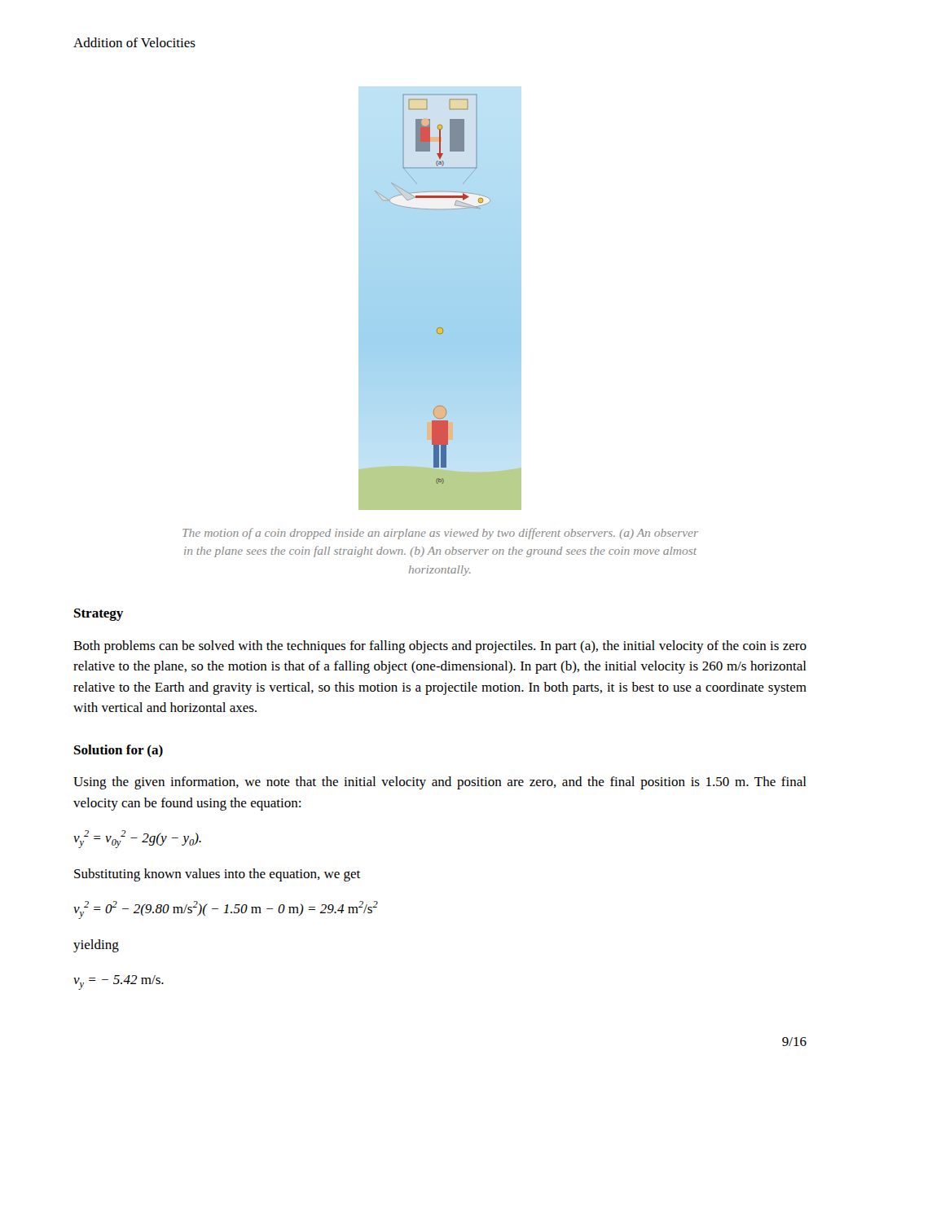Addition of Velocities
(a) (b)
The motion of a coin dropped inside an airplane as viewed by two different observers. (a) An observer in the plane sees the coin fall straight down. (b) An observer on the ground sees the coin move almost horizontally.
Strategy
Both problems can be solved with the techniques for falling objects and projectiles. In part (a), the initial velocity of the coin is zero relative to the plane, so the motion is that of a falling object (one-dimensional). In part (b), the initial velocity is 260 m/s horizontal relative to the Earth and gravity is vertical, so this motion is a projectile motion. In both parts, it is best to use a coordinate system with vertical and horizontal axes.
Solution for (a)
Using the given information, we note that the initial velocity and position are zero, and the final position is 1.50 m. The final velocity can be found using the equation:
vy2 = v0y2 − 2g(y − y0).
Substituting known values into the equation, we get
vy2 = 02 − 2(9.80 m/s2)( − 1.50 m − 0 m) = 29.4 m2/s2
yielding
vy = − 5.42 m/s.
9/16